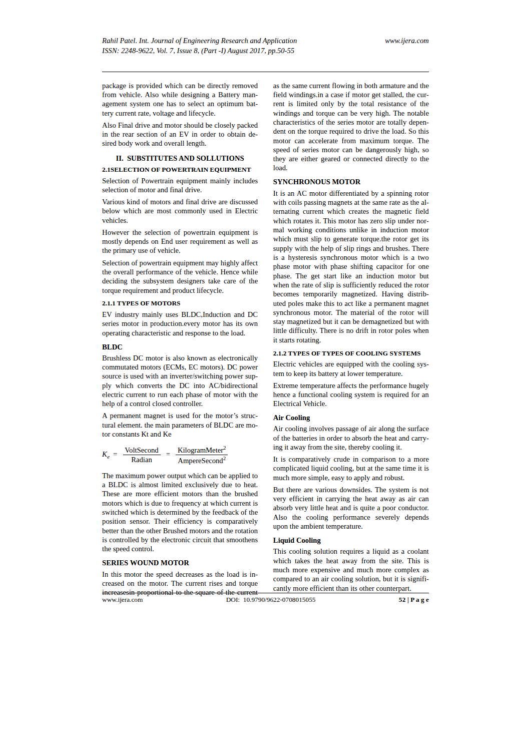www.ijera.com Rahil Patel. Int. Journal of Engineering Research and Application ISSN: 2248-9622, Vol. 7, Issue 8, (Part -I) August 2017, pp.50-55
package is provided which can be directly removed from vehicle. Also while designing a Battery management system one has to select an optimum battery current rate, voltage and lifecycle.
Also Final drive and motor should be closely packed in the rear section of an EV in order to obtain desired body work and overall length.
II. SUBSTITUTES AND SOLLUTIONS
2.1SELECTION OF POWERTRAIN EQUIPMENT
Selection of Powertrain equipment mainly includes selection of motor and final drive.
Various kind of motors and final drive are discussed below which are most commonly used in Electric vehicles.
However the selection of powertrain equipment is mostly depends on End user requirement as well as the primary use of vehicle.
Selection of powertrain equipment may highly affect the overall performance of the vehicle. Hence while deciding the subsystem designers take care of the torque requirement and product lifecycle.
2.1.1 TYPES OF MOTORS
EV industry mainly uses BLDC,Induction and DC series motor in production.every motor has its own operating characteristic and response to the load.
BLDC
Brushless DC motor is also known as electronically commutated motors (ECMs, EC motors). DC power source is used with an inverter/switching power supply which converts the DC into AC/bidirectional electric current to run each phase of motor with the help of a control closed controller.
A permanent magnet is used for the motor’s structural element. the main parameters of BLDC are motor constants Kt and Ke
Ke = VoltSecond Radian = KilogramMeter2 AmpereSecond2
The maximum power output which can be applied to a BLDC is almost limited exclusively due to heat. These are more efficient motors than the brushed motors which is due to frequency at which current is switched which is determined by the feedback of the position sensor. Their efficiency is comparatively better than the other Brushed motors and the rotation is controlled by the electronic circuit that smoothens the speed control.
SERIES WOUND MOTOR
In this motor the speed decreases as the load is increased on the motor. The current rises and torque increasesin proportional to the square of the current as the same current flowing in both armature and the field windings.in a case if motor get stalled, the current is limited only by the total resistance of the windings and torque can be very high. The notable characteristics of the series motor are totally dependent on the torque required to drive the load. So this motor can accelerate from maximum torque. The speed of series motor can be dangerously high, so they are either geared or connected directly to the load.
SYNCHRONOUS MOTOR
It is an AC motor differentiated by a spinning rotor with coils passing magnets at the same rate as the alternating current which creates the magnetic field which rotates it. This motor has zero slip under normal working conditions unlike in induction motor which must slip to generate torque.the rotor get its supply with the help of slip rings and brushes. There is a hysteresis synchronous motor which is a two phase motor with phase shifting capacitor for one phase. The get start like an induction motor but when the rate of slip is sufficiently reduced the rotor becomes temporarily magnetized. Having distributed poles make this to act like a permanent magnet synchronous motor. The material of the rotor will stay magnetized but it can be demagnetized but with little difficulty. There is no drift in rotor poles when it starts rotating.
2.1.2 TYPES OF TYPES OF COOLING SYSTEMS
Electric vehicles are equipped with the cooling system to keep its battery at lower temperature.
Extreme temperature affects the performance hugely hence a functional cooling system is required for an Electrical Vehicle.
Air Cooling
Air cooling involves passage of air along the surface of the batteries in order to absorb the heat and carrying it away from the site, thereby cooling it.
It is comparatively crude in comparison to a more complicated liquid cooling, but at the same time it is much more simple, easy to apply and robust.
But there are various downsides. The system is not very efficient in carrying the heat away as air can absorb very little heat and is quite a poor conductor. Also the cooling performance severely depends upon the ambient temperature.
Liquid Cooling
This cooling solution requires a liquid as a coolant which takes the heat away from the site. This is much more expensive and much more complex as compared to an air cooling solution, but it is significantly more efficient than its other counterpart.
www.ijera.com 52 | P a g e
DOI: 10.9790/9622-0708015055